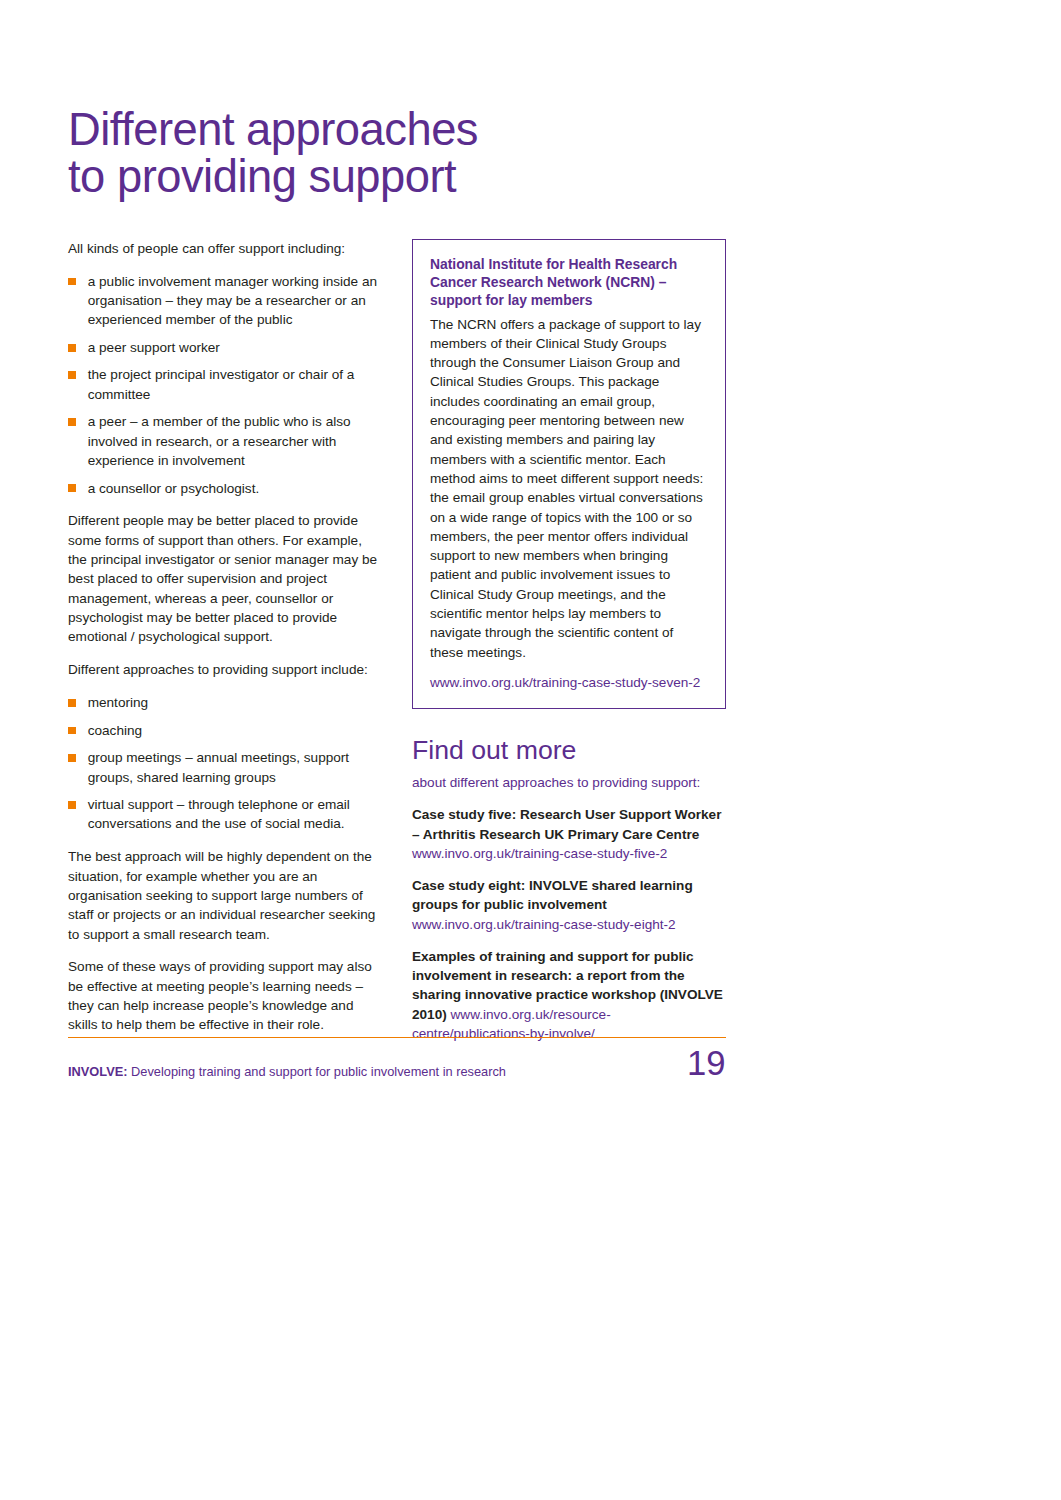Different approaches
to providing support
All kinds of people can offer support including:
a public involvement manager working inside an organisation – they may be a researcher or an experienced member of the public
a peer support worker
the project principal investigator or chair of a committee
a peer – a member of the public who is also involved in research, or a researcher with experience in involvement
a counsellor or psychologist.
Different people may be better placed to provide some forms of support than others. For example, the principal investigator or senior manager may be best placed to offer supervision and project management, whereas a peer, counsellor or psychologist may be better placed to provide emotional / psychological support.
Different approaches to providing support include:
mentoring
coaching
group meetings – annual meetings, support groups, shared learning groups
virtual support – through telephone or email conversations and the use of social media.
The best approach will be highly dependent on the situation, for example whether you are an organisation seeking to support large numbers of staff or projects or an individual researcher seeking to support a small research team.
Some of these ways of providing support may also be effective at meeting people’s learning needs – they can help increase people’s knowledge and skills to help them be effective in their role.
National Institute for Health Research Cancer Research Network (NCRN) – support for lay members
The NCRN offers a package of support to lay members of their Clinical Study Groups through the Consumer Liaison Group and Clinical Studies Groups. This package includes coordinating an email group, encouraging peer mentoring between new and existing members and pairing lay members with a scientific mentor. Each method aims to meet different support needs: the email group enables virtual conversations on a wide range of topics with the 100 or so members, the peer mentor offers individual support to new members when bringing patient and public involvement issues to Clinical Study Group meetings, and the scientific mentor helps lay members to navigate through the scientific content of these meetings.
www.invo.org.uk/training-case-study-seven-2
Find out more
about different approaches to providing support:
Case study five: Research User Support Worker – Arthritis Research UK Primary Care Centre www.invo.org.uk/training-case-study-five-2
Case study eight: INVOLVE shared learning groups for public involvement www.invo.org.uk/training-case-study-eight-2
Examples of training and support for public involvement in research: a report from the sharing innovative practice workshop (INVOLVE 2010) www.invo.org.uk/resource-centre/publications-by-involve/
INVOLVE: Developing training and support for public involvement in research
19